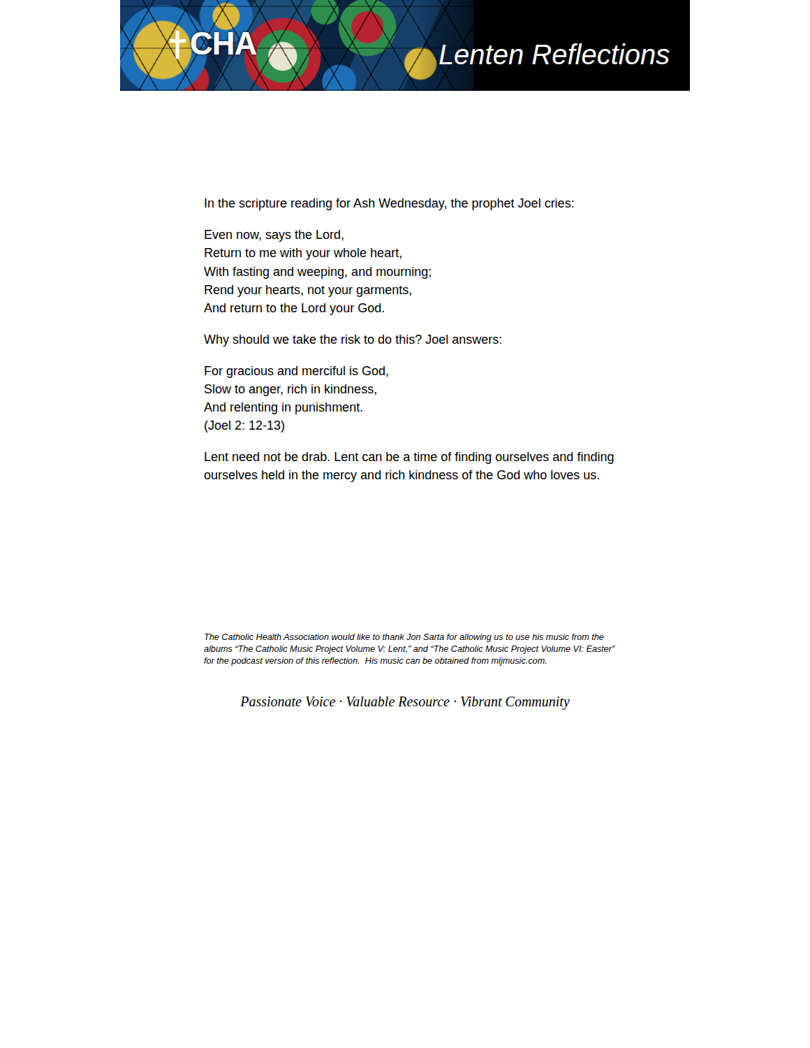CHA
Lenten Reflections
In the scripture reading for Ash Wednesday, the prophet Joel cries:
Even now, says the Lord,
Return to me with your whole heart,
With fasting and weeping, and mourning;
Rend your hearts, not your garments,
And return to the Lord your God.
Why should we take the risk to do this? Joel answers:
For gracious and merciful is God,
Slow to anger, rich in kindness,
And relenting in punishment.
(Joel 2: 12-13)
Lent need not be drab. Lent can be a time of finding ourselves and finding ourselves held in the mercy and rich kindness of the God who loves us.
The Catholic Health Association would like to thank Jon Sarta for allowing us to use his music from the albums “The Catholic Music Project Volume V: Lent,” and “The Catholic Music Project Volume VI: Easter” for the podcast version of this reflection. His music can be obtained from mljmusic.com.
Passionate Voice · Valuable Resource · Vibrant Community